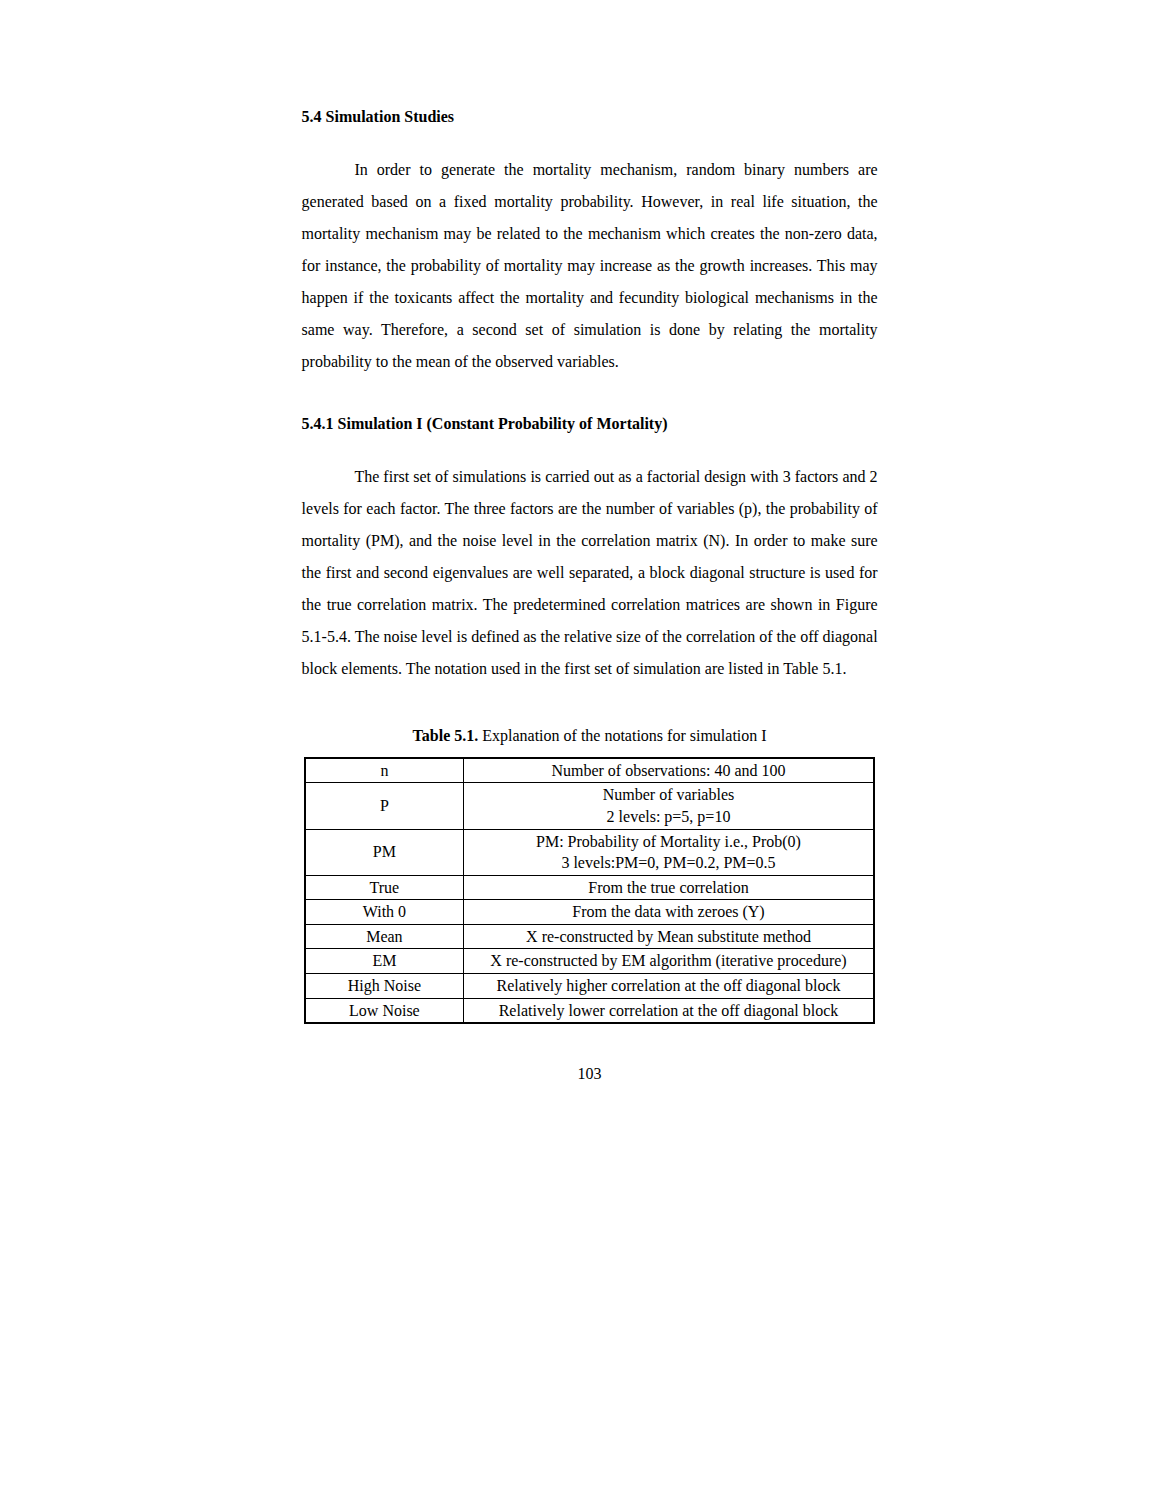5.4 Simulation Studies
In order to generate the mortality mechanism, random binary numbers are generated based on a fixed mortality probability. However, in real life situation, the mortality mechanism may be related to the mechanism which creates the non-zero data, for instance, the probability of mortality may increase as the growth increases. This may happen if the toxicants affect the mortality and fecundity biological mechanisms in the same way. Therefore, a second set of simulation is done by relating the mortality probability to the mean of the observed variables.
5.4.1 Simulation I (Constant Probability of Mortality)
The first set of simulations is carried out as a factorial design with 3 factors and 2 levels for each factor. The three factors are the number of variables (p), the probability of mortality (PM), and the noise level in the correlation matrix (N). In order to make sure the first and second eigenvalues are well separated, a block diagonal structure is used for the true correlation matrix. The predetermined correlation matrices are shown in Figure 5.1-5.4. The noise level is defined as the relative size of the correlation of the off diagonal block elements. The notation used in the first set of simulation are listed in Table 5.1.
Table 5.1. Explanation of the notations for simulation I
| n | Number of observations: 40 and 100 |
| P | Number of variables 2 levels: p=5, p=10 |
| PM | PM: Probability of Mortality i.e., Prob(0) 3 levels:PM=0, PM=0.2, PM=0.5 |
| True | From the true correlation |
| With 0 | From the data with zeroes (Y) |
| Mean | X re-constructed by Mean substitute method |
| EM | X re-constructed by EM algorithm (iterative procedure) |
| High Noise | Relatively higher correlation at the off diagonal block |
| Low Noise | Relatively lower correlation at the off diagonal block |
103